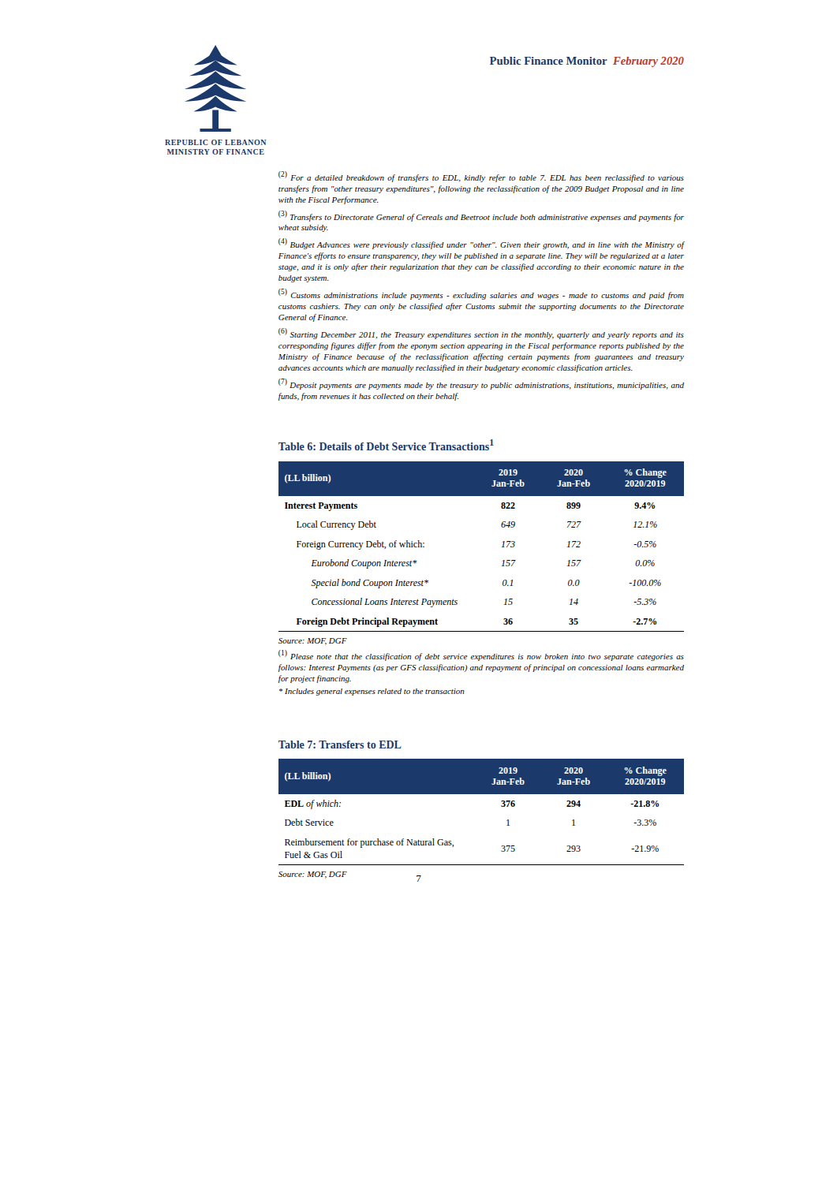REPUBLIC OF LEBANON
MINISTRY OF FINANCE
Public Finance Monitor February 2020
(2) For a detailed breakdown of transfers to EDL, kindly refer to table 7. EDL has been reclassified to various transfers from "other treasury expenditures", following the reclassification of the 2009 Budget Proposal and in line with the Fiscal Performance.
(3) Transfers to Directorate General of Cereals and Beetroot include both administrative expenses and payments for wheat subsidy.
(4) Budget Advances were previously classified under "other". Given their growth, and in line with the Ministry of Finance's efforts to ensure transparency, they will be published in a separate line. They will be regularized at a later stage, and it is only after their regularization that they can be classified according to their economic nature in the budget system.
(5) Customs administrations include payments - excluding salaries and wages - made to customs and paid from customs cashiers. They can only be classified after Customs submit the supporting documents to the Directorate General of Finance.
(6) Starting December 2011, the Treasury expenditures section in the monthly, quarterly and yearly reports and its corresponding figures differ from the eponym section appearing in the Fiscal performance reports published by the Ministry of Finance because of the reclassification affecting certain payments from guarantees and treasury advances accounts which are manually reclassified in their budgetary economic classification articles.
(7) Deposit payments are payments made by the treasury to public administrations, institutions, municipalities, and funds, from revenues it has collected on their behalf.
Table 6: Details of Debt Service Transactions1
| (LL billion) | 2019 Jan-Feb | 2020 Jan-Feb | % Change 2020/2019 |
| --- | --- | --- | --- |
| Interest Payments | 822 | 899 | 9.4% |
| Local Currency Debt | 649 | 727 | 12.1% |
| Foreign Currency Debt, of which: | 173 | 172 | -0.5% |
| Eurobond Coupon Interest* | 157 | 157 | 0.0% |
| Special bond Coupon Interest* | 0.1 | 0.0 | -100.0% |
| Concessional Loans Interest Payments | 15 | 14 | -5.3% |
| Foreign Debt Principal Repayment | 36 | 35 | -2.7% |
Source: MOF, DGF
(1) Please note that the classification of debt service expenditures is now broken into two separate categories as follows: Interest Payments (as per GFS classification) and repayment of principal on concessional loans earmarked for project financing.
* Includes general expenses related to the transaction
Table 7: Transfers to EDL
| (LL billion) | 2019 Jan-Feb | 2020 Jan-Feb | % Change 2020/2019 |
| --- | --- | --- | --- |
| EDL of which: | 376 | 294 | -21.8% |
| Debt Service | 1 | 1 | -3.3% |
| Reimbursement for purchase of Natural Gas, Fuel & Gas Oil | 375 | 293 | -21.9% |
Source: MOF, DGF
7